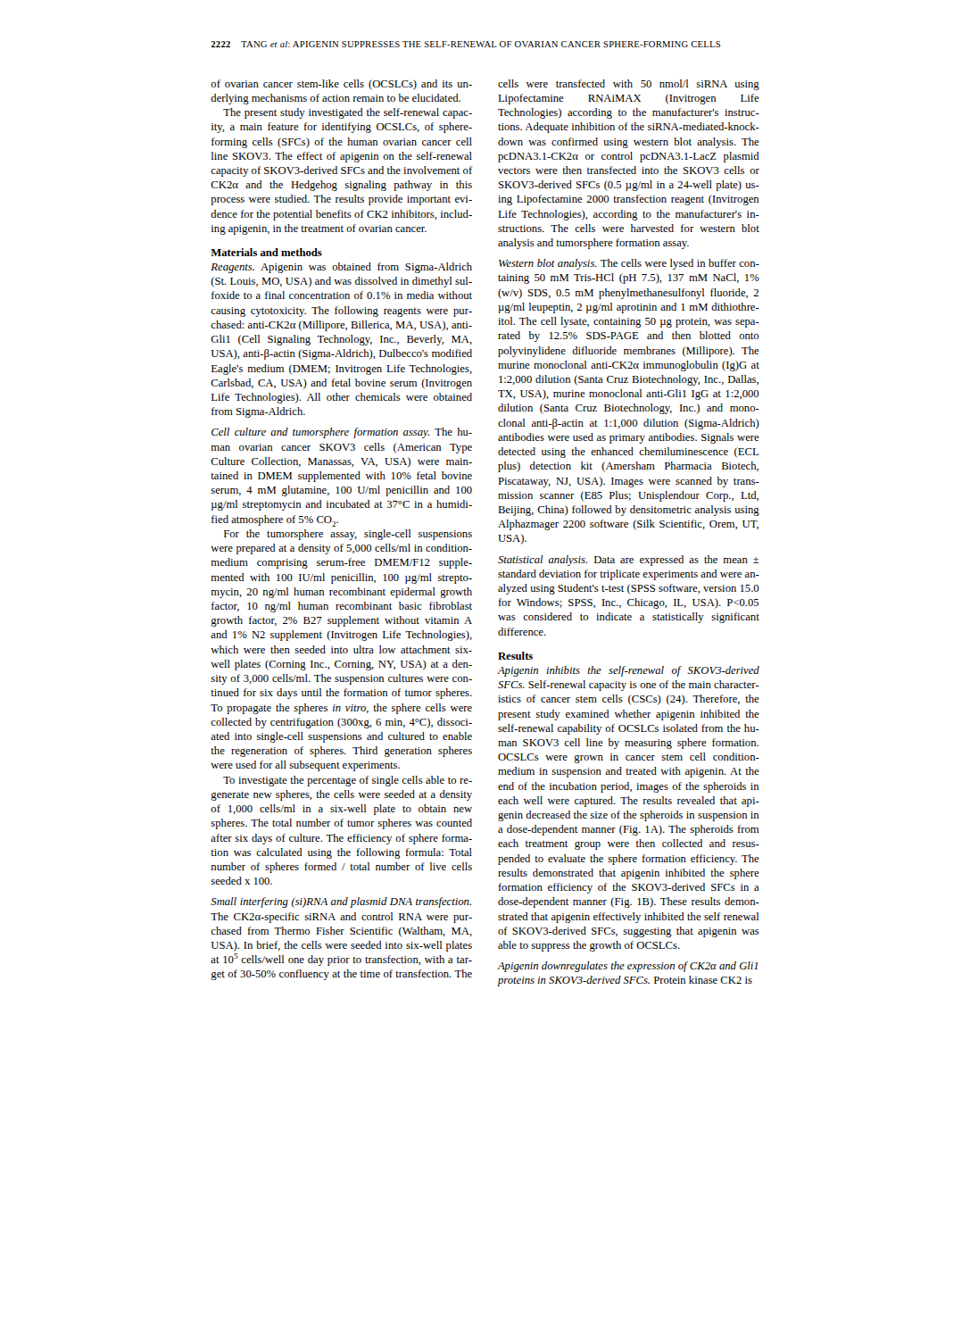2222 TANG et al: APIGENIN SUPPRESSES THE SELF-RENEWAL OF OVARIAN CANCER SPHERE-FORMING CELLS
of ovarian cancer stem-like cells (OCSLCs) and its underlying mechanisms of action remain to be elucidated.
The present study investigated the self-renewal capacity, a main feature for identifying OCSLCs, of sphere-forming cells (SFCs) of the human ovarian cancer cell line SKOV3. The effect of apigenin on the self-renewal capacity of SKOV3-derived SFCs and the involvement of CK2α and the Hedgehog signaling pathway in this process were studied. The results provide important evidence for the potential benefits of CK2 inhibitors, including apigenin, in the treatment of ovarian cancer.
Materials and methods
Reagents. Apigenin was obtained from Sigma-Aldrich (St. Louis, MO, USA) and was dissolved in dimethyl sulfoxide to a final concentration of 0.1% in media without causing cytotoxicity. The following reagents were purchased: anti-CK2α (Millipore, Billerica, MA, USA), anti-Gli1 (Cell Signaling Technology, Inc., Beverly, MA, USA), anti-β-actin (Sigma-Aldrich), Dulbecco's modified Eagle's medium (DMEM; Invitrogen Life Technologies, Carlsbad, CA, USA) and fetal bovine serum (Invitrogen Life Technologies). All other chemicals were obtained from Sigma-Aldrich.
Cell culture and tumorsphere formation assay. The human ovarian cancer SKOV3 cells (American Type Culture Collection, Manassas, VA, USA) were maintained in DMEM supplemented with 10% fetal bovine serum, 4 mM glutamine, 100 U/ml penicillin and 100 µg/ml streptomycin and incubated at 37°C in a humidified atmosphere of 5% CO2.
For the tumorsphere assay, single-cell suspensions were prepared at a density of 5,000 cells/ml in condition-medium comprising serum-free DMEM/F12 supplemented with 100 IU/ml penicillin, 100 µg/ml streptomycin, 20 ng/ml human recombinant epidermal growth factor, 10 ng/ml human recombinant basic fibroblast growth factor, 2% B27 supplement without vitamin A and 1% N2 supplement (Invitrogen Life Technologies), which were then seeded into ultra low attachment six-well plates (Corning Inc., Corning, NY, USA) at a density of 3,000 cells/ml. The suspension cultures were continued for six days until the formation of tumor spheres. To propagate the spheres in vitro, the sphere cells were collected by centrifugation (300xg, 6 min, 4°C), dissociated into single-cell suspensions and cultured to enable the regeneration of spheres. Third generation spheres were used for all subsequent experiments.
To investigate the percentage of single cells able to regenerate new spheres, the cells were seeded at a density of 1,000 cells/ml in a six-well plate to obtain new spheres. The total number of tumor spheres was counted after six days of culture. The efficiency of sphere formation was calculated using the following formula: Total number of spheres formed / total number of live cells seeded x 100.
Small interfering (si)RNA and plasmid DNA transfection. The CK2α-specific siRNA and control RNA were purchased from Thermo Fisher Scientific (Waltham, MA, USA). In brief, the cells were seeded into six-well plates at 105 cells/well one day prior to transfection, with a target of 30-50% confluency at the time of transfection. The cells were transfected with 50 nmol/l siRNA using Lipofectamine RNAiMAX (Invitrogen Life Technologies) according to the manufacturer's instructions. Adequate inhibition of the siRNA-mediated-knockdown was confirmed using western blot analysis. The pcDNA3.1-CK2α or control pcDNA3.1-LacZ plasmid vectors were then transfected into the SKOV3 cells or SKOV3-derived SFCs (0.5 µg/ml in a 24-well plate) using Lipofectamine 2000 transfection reagent (Invitrogen Life Technologies), according to the manufacturer's instructions. The cells were harvested for western blot analysis and tumorsphere formation assay.
Western blot analysis. The cells were lysed in buffer containing 50 mM Tris-HCl (pH 7.5), 137 mM NaCl, 1% (w/v) SDS, 0.5 mM phenylmethanesulfonyl fluoride, 2 µg/ml leupeptin, 2 µg/ml aprotinin and 1 mM dithiothreitol. The cell lysate, containing 50 µg protein, was separated by 12.5% SDS-PAGE and then blotted onto polyvinylidene difluoride membranes (Millipore). The murine monoclonal anti-CK2α immunoglobulin (Ig)G at 1:2,000 dilution (Santa Cruz Biotechnology, Inc., Dallas, TX, USA), murine monoclonal anti-Gli1 IgG at 1:2,000 dilution (Santa Cruz Biotechnology, Inc.) and monoclonal anti-β-actin at 1:1,000 dilution (Sigma-Aldrich) antibodies were used as primary antibodies. Signals were detected using the enhanced chemiluminescence (ECL plus) detection kit (Amersham Pharmacia Biotech, Piscataway, NJ, USA). Images were scanned by transmission scanner (E85 Plus; Unisplendour Corp., Ltd, Beijing, China) followed by densitometric analysis using Alphazmager 2200 software (Silk Scientific, Orem, UT, USA).
Statistical analysis. Data are expressed as the mean ± standard deviation for triplicate experiments and were analyzed using Student's t-test (SPSS software, version 15.0 for Windows; SPSS, Inc., Chicago, IL, USA). P<0.05 was considered to indicate a statistically significant difference.
Results
Apigenin inhibits the self-renewal of SKOV3-derived SFCs. Self-renewal capacity is one of the main characteristics of cancer stem cells (CSCs) (24). Therefore, the present study examined whether apigenin inhibited the self-renewal capability of OCSLCs isolated from the human SKOV3 cell line by measuring sphere formation. OCSLCs were grown in cancer stem cell condition-medium in suspension and treated with apigenin. At the end of the incubation period, images of the spheroids in each well were captured. The results revealed that apigenin decreased the size of the spheroids in suspension in a dose-dependent manner (Fig. 1A). The spheroids from each treatment group were then collected and resuspended to evaluate the sphere formation efficiency. The results demonstrated that apigenin inhibited the sphere formation efficiency of the SKOV3-derived SFCs in a dose-dependent manner (Fig. 1B). These results demonstrated that apigenin effectively inhibited the self renewal of SKOV3-derived SFCs, suggesting that apigenin was able to suppress the growth of OCSLCs.
Apigenin downregulates the expression of CK2α and Gli1 proteins in SKOV3-derived SFCs. Protein kinase CK2 is